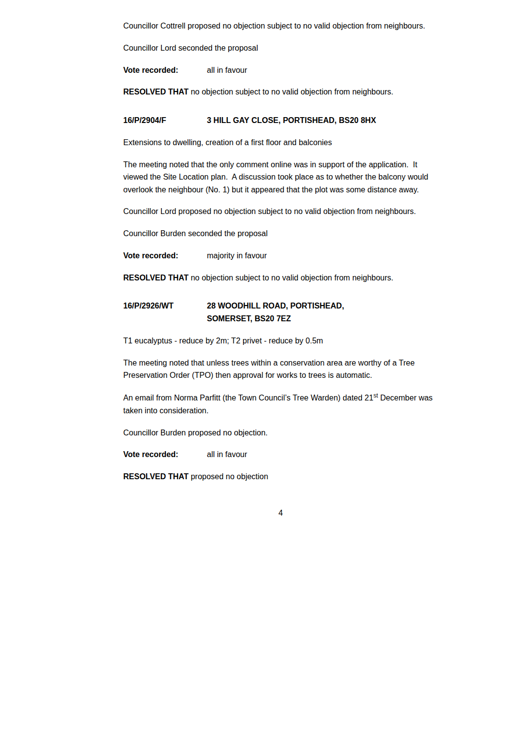Councillor Cottrell proposed no objection subject to no valid objection from neighbours.
Councillor Lord seconded the proposal
Vote recorded: all in favour
RESOLVED THAT no objection subject to no valid objection from neighbours.
16/P/2904/F3 HILL GAY CLOSE, PORTISHEAD, BS20 8HX
Extensions to dwelling, creation of a first floor and balconies
The meeting noted that the only comment online was in support of the application. It viewed the Site Location plan. A discussion took place as to whether the balcony would overlook the neighbour (No. 1) but it appeared that the plot was some distance away.
Councillor Lord proposed no objection subject to no valid objection from neighbours.
Councillor Burden seconded the proposal
Vote recorded: majority in favour
RESOLVED THAT no objection subject to no valid objection from neighbours.
16/P/2926/WT28 WOODHILL ROAD, PORTISHEAD,SOMERSET, BS20 7EZ
T1 eucalyptus - reduce by 2m; T2 privet - reduce by 0.5m
The meeting noted that unless trees within a conservation area are worthy of a Tree Preservation Order (TPO) then approval for works to trees is automatic.
An email from Norma Parfitt (the Town Council’s Tree Warden) dated 21st December was taken into consideration.
Councillor Burden proposed no objection.
Vote recorded: all in favour
RESOLVED THAT proposed no objection
4